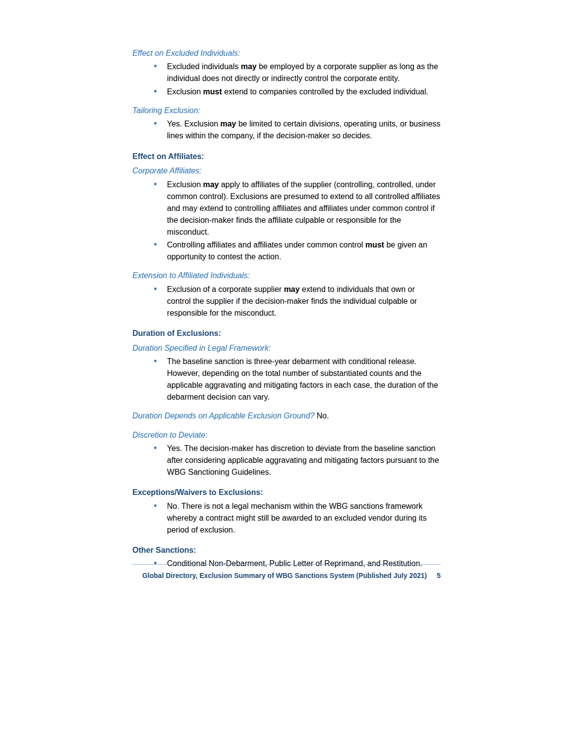Effect on Excluded Individuals:
Excluded individuals may be employed by a corporate supplier as long as the individual does not directly or indirectly control the corporate entity.
Exclusion must extend to companies controlled by the excluded individual.
Tailoring Exclusion:
Yes. Exclusion may be limited to certain divisions, operating units, or business lines within the company, if the decision-maker so decides.
Effect on Affiliates:
Corporate Affiliates:
Exclusion may apply to affiliates of the supplier (controlling, controlled, under common control). Exclusions are presumed to extend to all controlled affiliates and may extend to controlling affiliates and affiliates under common control if the decision-maker finds the affiliate culpable or responsible for the misconduct.
Controlling affiliates and affiliates under common control must be given an opportunity to contest the action.
Extension to Affiliated Individuals:
Exclusion of a corporate supplier may extend to individuals that own or control the supplier if the decision-maker finds the individual culpable or responsible for the misconduct.
Duration of Exclusions:
Duration Specified in Legal Framework:
The baseline sanction is three-year debarment with conditional release. However, depending on the total number of substantiated counts and the applicable aggravating and mitigating factors in each case, the duration of the debarment decision can vary.
Duration Depends on Applicable Exclusion Ground? No.
Discretion to Deviate:
Yes. The decision-maker has discretion to deviate from the baseline sanction after considering applicable aggravating and mitigating factors pursuant to the WBG Sanctioning Guidelines.
Exceptions/Waivers to Exclusions:
No. There is not a legal mechanism within the WBG sanctions framework whereby a contract might still be awarded to an excluded vendor during its period of exclusion.
Other Sanctions:
Conditional Non-Debarment, Public Letter of Reprimand, and Restitution.
Global Directory, Exclusion Summary of WBG Sanctions System (Published July 2021)5